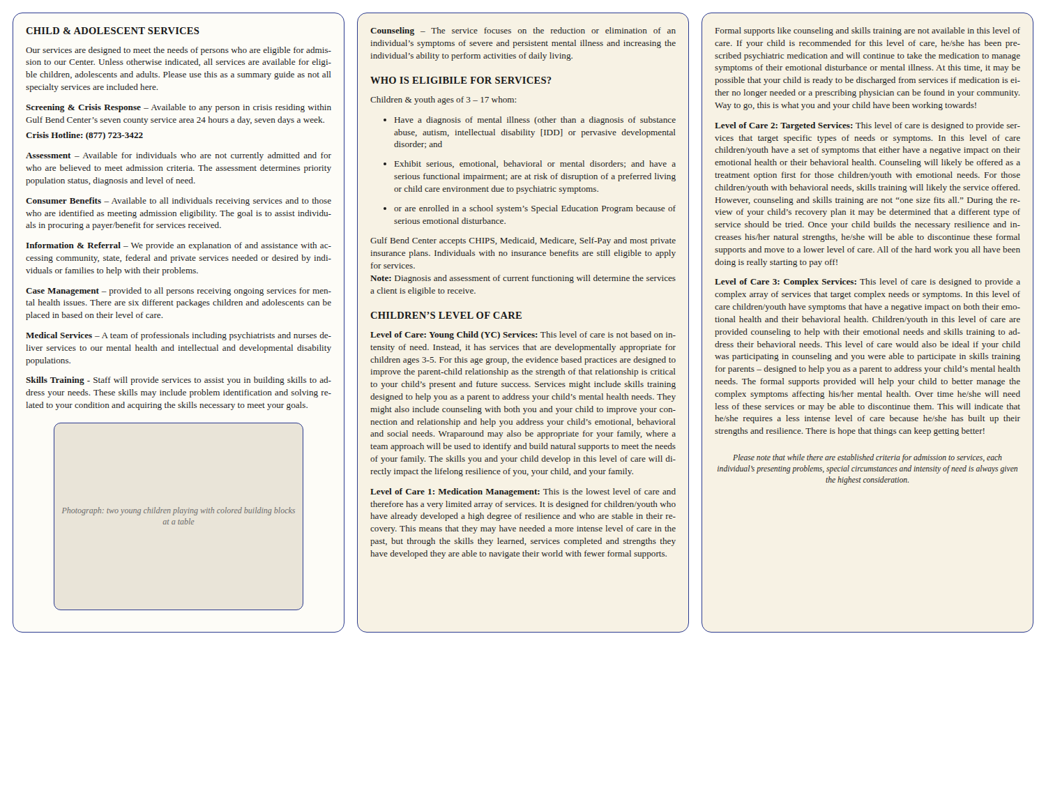Child & Adolescent Services
Our services are designed to meet the needs of persons who are eligible for admission to our Center. Unless otherwise indicated, all services are available for eligible children, adolescents and adults. Please use this as a summary guide as not all specialty services are included here.
Screening & Crisis Response – Available to any person in crisis residing within Gulf Bend Center’s seven county service area 24 hours a day, seven days a week.
Crisis Hotline: (877) 723-3422
Assessment – Available for individuals who are not currently admitted and for who are believed to meet admission criteria. The assessment determines priority population status, diagnosis and level of need.
Consumer Benefits – Available to all individuals receiving services and to those who are identified as meeting admission eligibility. The goal is to assist individuals in procuring a payer/benefit for services received.
Information & Referral – We provide an explanation of and assistance with accessing community, state, federal and private services needed or desired by individuals or families to help with their problems.
Case Management – provided to all persons receiving ongoing services for mental health issues. There are six different packages children and adolescents can be placed in based on their level of care.
Medical Services – A team of professionals including psychiatrists and nurses deliver services to our mental health and intellectual and developmental disability populations.
Skills Training - Staff will provide services to assist you in building skills to address your needs. These skills may include problem identification and solving related to your condition and acquiring the skills necessary to meet your goals.
Photograph: two young children playing with colored building blocks at a table
Counseling – The service focuses on the reduction or elimination of an individual’s symptoms of severe and persistent mental illness and increasing the individual’s ability to perform activities of daily living.
Who is Eligibile for Services?
Children & youth ages of 3 – 17 whom:
Have a diagnosis of mental illness (other than a diagnosis of substance abuse, autism, intellectual disability [IDD] or pervasive developmental disorder; and
Exhibit serious, emotional, behavioral or mental disorders; and have a serious functional impairment; are at risk of disruption of a preferred living or child care environment due to psychiatric symptoms.
or are enrolled in a school system’s Special Education Program because of serious emotional disturbance.
Gulf Bend Center accepts CHIPS, Medicaid, Medicare, Self-Pay and most private insurance plans. Individuals with no insurance benefits are still eligible to apply for services.
Note: Diagnosis and assessment of current functioning will determine the services a client is eligible to receive.
Children’s Level of Care
Level of Care: Young Child (YC) Services: This level of care is not based on intensity of need. Instead, it has services that are developmentally appropriate for children ages 3-5. For this age group, the evidence based practices are designed to improve the parent-child relationship as the strength of that relationship is critical to your child’s present and future success. Services might include skills training designed to help you as a parent to address your child’s mental health needs. They might also include counseling with both you and your child to improve your connection and relationship and help you address your child’s emotional, behavioral and social needs. Wraparound may also be appropriate for your family, where a team approach will be used to identify and build natural supports to meet the needs of your family. The skills you and your child develop in this level of care will directly impact the lifelong resilience of you, your child, and your family.
Level of Care 1: Medication Management: This is the lowest level of care and therefore has a very limited array of services. It is designed for children/youth who have already developed a high degree of resilience and who are stable in their recovery. This means that they may have needed a more intense level of care in the past, but through the skills they learned, services completed and strengths they have developed they are able to navigate their world with fewer formal supports.
Formal supports like counseling and skills training are not available in this level of care. If your child is recommended for this level of care, he/she has been prescribed psychiatric medication and will continue to take the medication to manage symptoms of their emotional disturbance or mental illness. At this time, it may be possible that your child is ready to be discharged from services if medication is either no longer needed or a prescribing physician can be found in your community. Way to go, this is what you and your child have been working towards!
Level of Care 2: Targeted Services: This level of care is designed to provide services that target specific types of needs or symptoms. In this level of care children/youth have a set of symptoms that either have a negative impact on their emotional health or their behavioral health. Counseling will likely be offered as a treatment option first for those children/youth with emotional needs. For those children/youth with behavioral needs, skills training will likely the service offered. However, counseling and skills training are not “one size fits all.” During the review of your child’s recovery plan it may be determined that a different type of service should be tried. Once your child builds the necessary resilience and increases his/her natural strengths, he/she will be able to discontinue these formal supports and move to a lower level of care. All of the hard work you all have been doing is really starting to pay off!
Level of Care 3: Complex Services: This level of care is designed to provide a complex array of services that target complex needs or symptoms. In this level of care children/youth have symptoms that have a negative impact on both their emotional health and their behavioral health. Children/youth in this level of care are provided counseling to help with their emotional needs and skills training to address their behavioral needs. This level of care would also be ideal if your child was participating in counseling and you were able to participate in skills training for parents – designed to help you as a parent to address your child’s mental health needs. The formal supports provided will help your child to better manage the complex symptoms affecting his/her mental health. Over time he/she will need less of these services or may be able to discontinue them. This will indicate that he/she requires a less intense level of care because he/she has built up their strengths and resilience. There is hope that things can keep getting better!
Please note that while there are established criteria for admission to services, each individual’s presenting problems, special circumstances and intensity of need is always given the highest consideration.